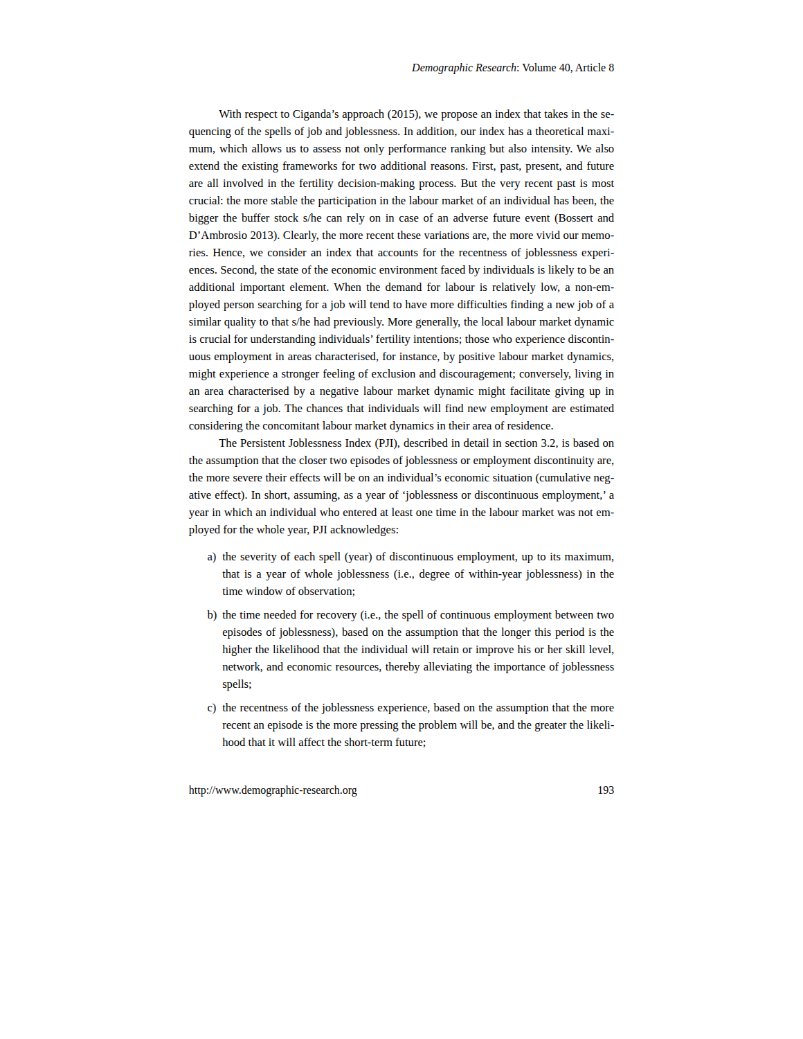Demographic Research: Volume 40, Article 8
With respect to Ciganda’s approach (2015), we propose an index that takes in the sequencing of the spells of job and joblessness. In addition, our index has a theoretical maximum, which allows us to assess not only performance ranking but also intensity. We also extend the existing frameworks for two additional reasons. First, past, present, and future are all involved in the fertility decision-making process. But the very recent past is most crucial: the more stable the participation in the labour market of an individual has been, the bigger the buffer stock s/he can rely on in case of an adverse future event (Bossert and D’Ambrosio 2013). Clearly, the more recent these variations are, the more vivid our memories. Hence, we consider an index that accounts for the recentness of joblessness experiences. Second, the state of the economic environment faced by individuals is likely to be an additional important element. When the demand for labour is relatively low, a non-employed person searching for a job will tend to have more difficulties finding a new job of a similar quality to that s/he had previously. More generally, the local labour market dynamic is crucial for understanding individuals’ fertility intentions; those who experience discontinuous employment in areas characterised, for instance, by positive labour market dynamics, might experience a stronger feeling of exclusion and discouragement; conversely, living in an area characterised by a negative labour market dynamic might facilitate giving up in searching for a job. The chances that individuals will find new employment are estimated considering the concomitant labour market dynamics in their area of residence.
The Persistent Joblessness Index (PJI), described in detail in section 3.2, is based on the assumption that the closer two episodes of joblessness or employment discontinuity are, the more severe their effects will be on an individual’s economic situation (cumulative negative effect). In short, assuming, as a year of ‘joblessness or discontinuous employment,’ a year in which an individual who entered at least one time in the labour market was not employed for the whole year, PJI acknowledges:
a) the severity of each spell (year) of discontinuous employment, up to its maximum, that is a year of whole joblessness (i.e., degree of within-year joblessness) in the time window of observation;
b) the time needed for recovery (i.e., the spell of continuous employment between two episodes of joblessness), based on the assumption that the longer this period is the higher the likelihood that the individual will retain or improve his or her skill level, network, and economic resources, thereby alleviating the importance of joblessness spells;
c) the recentness of the joblessness experience, based on the assumption that the more recent an episode is the more pressing the problem will be, and the greater the likelihood that it will affect the short-term future;
http://www.demographic-research.org 193